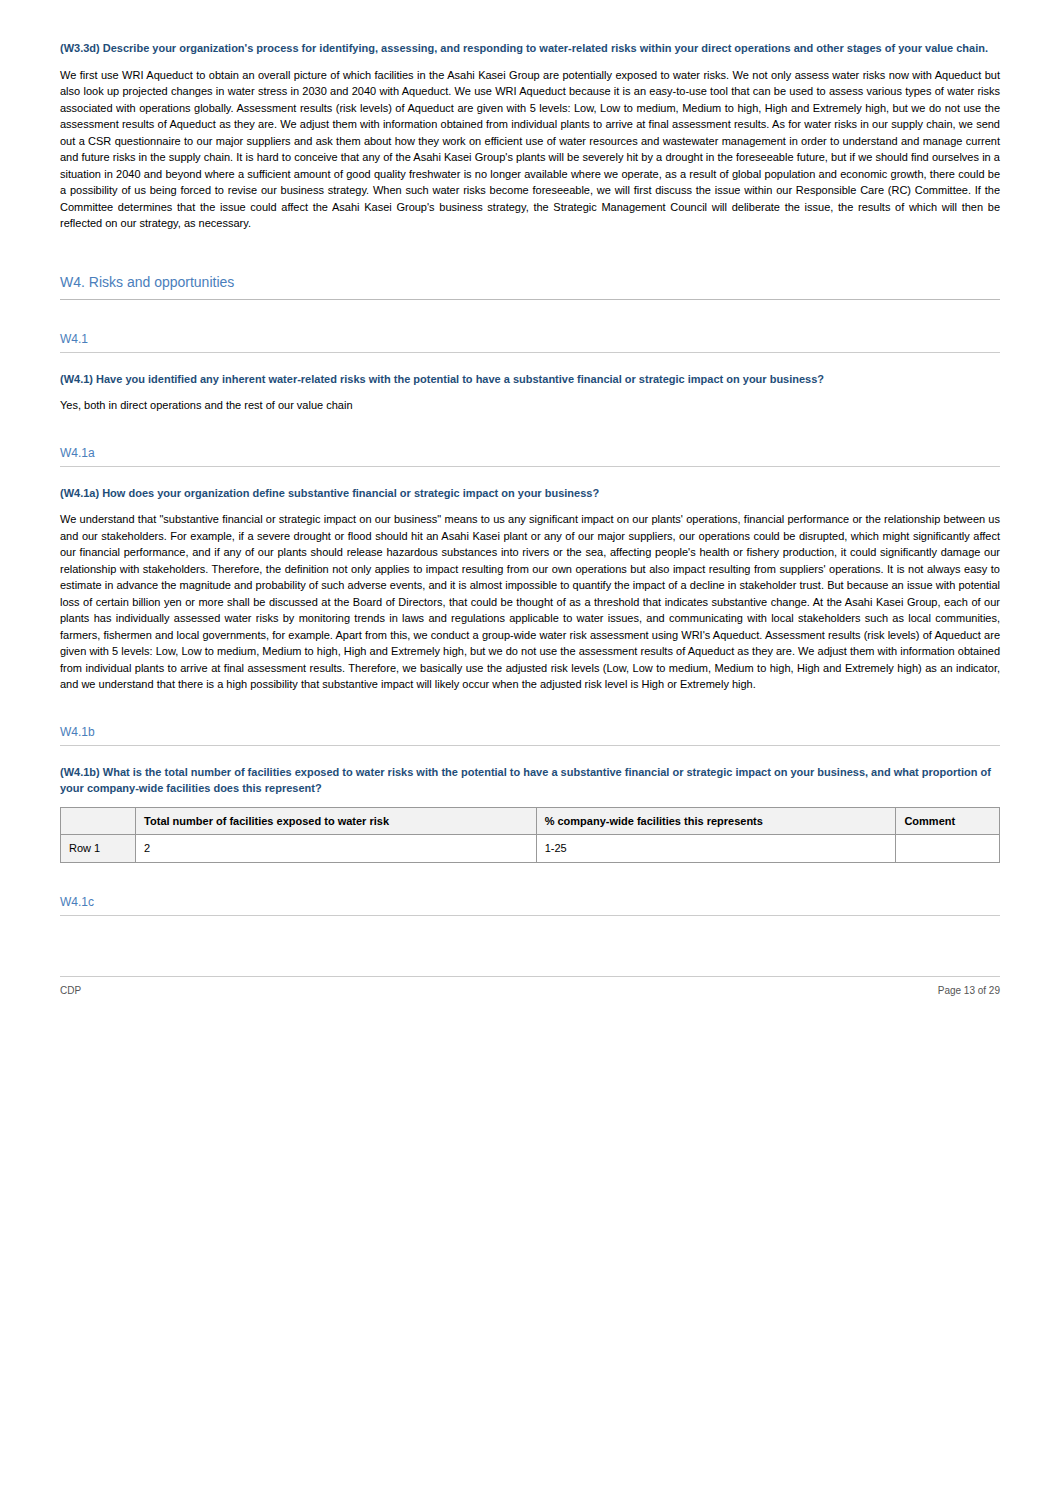(W3.3d) Describe your organization's process for identifying, assessing, and responding to water-related risks within your direct operations and other stages of your value chain.
We first use WRI Aqueduct to obtain an overall picture of which facilities in the Asahi Kasei Group are potentially exposed to water risks. We not only assess water risks now with Aqueduct but also look up projected changes in water stress in 2030 and 2040 with Aqueduct. We use WRI Aqueduct because it is an easy-to-use tool that can be used to assess various types of water risks associated with operations globally. Assessment results (risk levels) of Aqueduct are given with 5 levels: Low, Low to medium, Medium to high, High and Extremely high, but we do not use the assessment results of Aqueduct as they are. We adjust them with information obtained from individual plants to arrive at final assessment results. As for water risks in our supply chain, we send out a CSR questionnaire to our major suppliers and ask them about how they work on efficient use of water resources and wastewater management in order to understand and manage current and future risks in the supply chain. It is hard to conceive that any of the Asahi Kasei Group's plants will be severely hit by a drought in the foreseeable future, but if we should find ourselves in a situation in 2040 and beyond where a sufficient amount of good quality freshwater is no longer available where we operate, as a result of global population and economic growth, there could be a possibility of us being forced to revise our business strategy. When such water risks become foreseeable, we will first discuss the issue within our Responsible Care (RC) Committee. If the Committee determines that the issue could affect the Asahi Kasei Group's business strategy, the Strategic Management Council will deliberate the issue, the results of which will then be reflected on our strategy, as necessary.
W4. Risks and opportunities
W4.1
(W4.1) Have you identified any inherent water-related risks with the potential to have a substantive financial or strategic impact on your business?
Yes, both in direct operations and the rest of our value chain
W4.1a
(W4.1a) How does your organization define substantive financial or strategic impact on your business?
We understand that "substantive financial or strategic impact on our business" means to us any significant impact on our plants' operations, financial performance or the relationship between us and our stakeholders. For example, if a severe drought or flood should hit an Asahi Kasei plant or any of our major suppliers, our operations could be disrupted, which might significantly affect our financial performance, and if any of our plants should release hazardous substances into rivers or the sea, affecting people's health or fishery production, it could significantly damage our relationship with stakeholders. Therefore, the definition not only applies to impact resulting from our own operations but also impact resulting from suppliers' operations. It is not always easy to estimate in advance the magnitude and probability of such adverse events, and it is almost impossible to quantify the impact of a decline in stakeholder trust. But because an issue with potential loss of certain billion yen or more shall be discussed at the Board of Directors, that could be thought of as a threshold that indicates substantive change. At the Asahi Kasei Group, each of our plants has individually assessed water risks by monitoring trends in laws and regulations applicable to water issues, and communicating with local stakeholders such as local communities, farmers, fishermen and local governments, for example. Apart from this, we conduct a group-wide water risk assessment using WRI's Aqueduct. Assessment results (risk levels) of Aqueduct are given with 5 levels: Low, Low to medium, Medium to high, High and Extremely high, but we do not use the assessment results of Aqueduct as they are. We adjust them with information obtained from individual plants to arrive at final assessment results. Therefore, we basically use the adjusted risk levels (Low, Low to medium, Medium to high, High and Extremely high) as an indicator, and we understand that there is a high possibility that substantive impact will likely occur when the adjusted risk level is High or Extremely high.
W4.1b
(W4.1b) What is the total number of facilities exposed to water risks with the potential to have a substantive financial or strategic impact on your business, and what proportion of your company-wide facilities does this represent?
| | Total number of facilities exposed to water risk | % company-wide facilities this represents | Comment |
| --- | --- | --- | --- |
| Row 1 | 2 | 1-25 | |
W4.1c
CDP Page 13 of 29